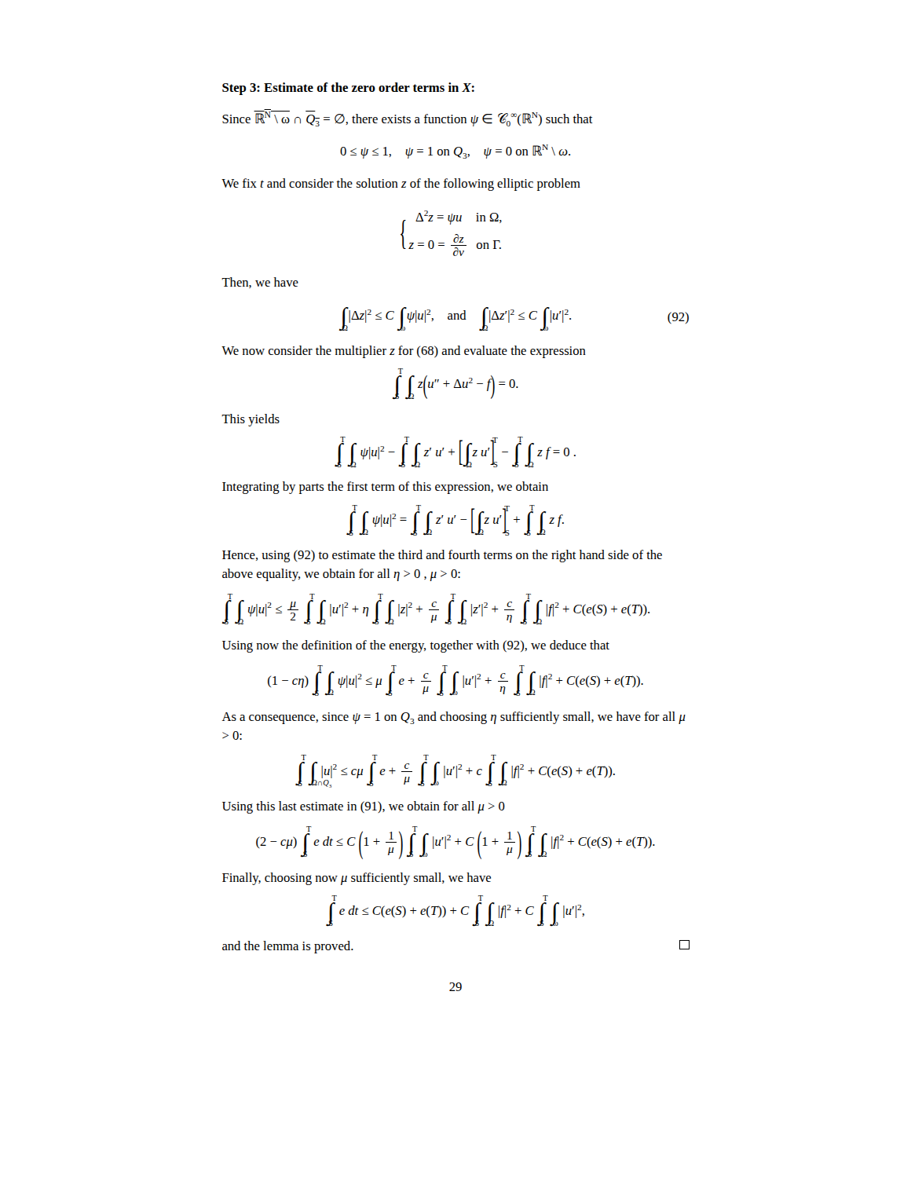Step 3: Estimate of the zero order terms in X:
Since ℝN \ ω ∩ Q3 = ∅, there exists a function ψ ∈ 𝒞0∞(ℝN) such that
0 ≤ ψ ≤ 1, ψ = 1 on Q3, ψ = 0 on ℝN \ ω.
We fix t and consider the solution z of the following elliptic problem
{
| Δ 2 z = ψu | in Ω, |
| z = 0 = ∂ z ∂ ν | on Γ. |
Then, we have
∫Ω|Δz|2 ≤ C ∫ω ψ|u|2, and ∫Ω|Δz′|2 ≤ C ∫ω|u′|2.
(92)
We now consider the multiplier z for (68) and evaluate the expression
∫TS ∫Ω z(u″ + Δu2 − f) = 0.
This yields
∫TS ∫Ω ψ|u|2 − ∫TS ∫Ω z′ u′ + [∫Ω z u′] TS − ∫TS ∫Ω z f = 0 .
Integrating by parts the first term of this expression, we obtain
∫TS ∫Ω ψ|u|2 = ∫TS ∫Ω z′ u′ − [∫Ω z u′] TS + ∫TS ∫Ω z f.
Hence, using (92) to estimate the third and fourth terms on the right hand side of the above equality, we obtain for all η > 0 , μ > 0:
∫TS ∫Ω ψ|u|2 ≤ μ 2 ∫TS ∫Ω |u′|2 + η ∫TS ∫Ω |z|2 + cμ ∫TS ∫Ω |z′|2 + cη ∫TS ∫Ω |f|2 + C(e(S) + e(T)).
Using now the definition of the energy, together with (92), we deduce that
(1 − cη) ∫TS ∫Ω ψ|u|2 ≤ μ ∫TS e + cμ ∫TS ∫ω |u′|2 + cη ∫TS ∫Ω |f|2 + C(e(S) + e(T)).
As a consequence, since ψ = 1 on Q3 and choosing η sufficiently small, we have for all μ > 0:
∫TS ∫Ω∩Q3 |u|2 ≤ cμ ∫TS e + cμ ∫TS ∫ω |u′|2 + c ∫TS ∫Ω |f|2 + C(e(S) + e(T)).
Using this last estimate in (91), we obtain for all μ > 0
(2 − cμ) ∫TS e dt ≤ C (1 + 1 μ) ∫TS ∫ω |u′|2 + C (1 + 1 μ) ∫TS ∫Ω |f|2 + C(e(S) + e(T)).
Finally, choosing now μ sufficiently small, we have
∫TS e dt ≤ C(e(S) + e(T)) + C ∫TS ∫Ω |f|2 + C ∫TS ∫ω |u′|2,
and the lemma is proved.
29